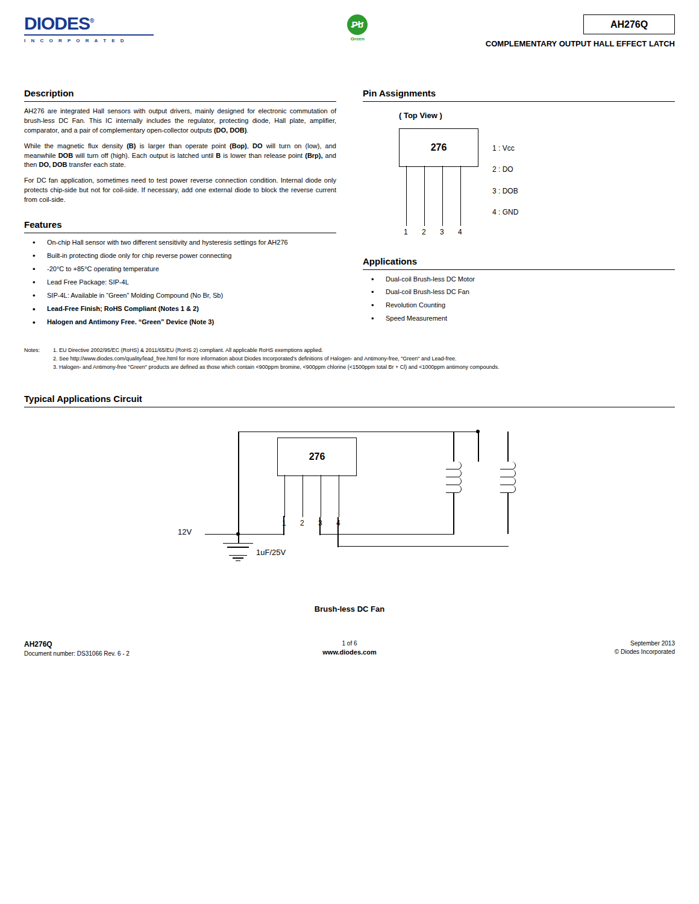DIODES®
I N C O R P O R A T E D
Pb
Green
AH276Q
COMPLEMENTARY OUTPUT HALL EFFECT LATCH
Description
AH276 are integrated Hall sensors with output drivers, mainly designed for electronic commutation of brush-less DC Fan. This IC internally includes the regulator, protecting diode, Hall plate, amplifier, comparator, and a pair of complementary open-collector outputs (DO, DOB).
While the magnetic flux density (B) is larger than operate point (Bop), DO will turn on (low), and meanwhile DOB will turn off (high). Each output is latched until B is lower than release point (Brp), and then DO, DOB transfer each state.
For DC fan application, sometimes need to test power reverse connection condition. Internal diode only protects chip-side but not for coil-side. If necessary, add one external diode to block the reverse current from coil-side.
Features
On-chip Hall sensor with two different sensitivity and hysteresis settings for AH276
Built-in protecting diode only for chip reverse power connecting
-20°C to +85°C operating temperature
Lead Free Package: SIP-4L
SIP-4L: Available in “Green” Molding Compound (No Br, Sb)
Lead-Free Finish; RoHS Compliant (Notes 1 & 2)
Halogen and Antimony Free. “Green” Device (Note 3)
Pin Assignments
( Top View )
276
1 2 3 4
1 : Vcc
2 : DO
3 : DOB
4 : GND
Applications
Dual-coil Brush-less DC Motor
Dual-coil Brush-less DC Fan
Revolution Counting
Speed Measurement
| Notes: | EU Directive 2002/95/EC (RoHS) & 2011/65/EU (RoHS 2) compliant. All applicable RoHS exemptions applied. See http://www.diodes.com/quality/lead_free.html for more information about Diodes Incorporated’s definitions of Halogen- and Antimony-free, "Green" and Lead-free. Halogen- and Antimony-free "Green" products are defined as those which contain <900ppm bromine, <900ppm chlorine (<1500ppm total Br + Cl) and <1000ppm antimony compounds. |
Typical Applications Circuit
276
1 2 3 4
12V
1uF/25V
Brush-less DC Fan
AH276Q
Document number: DS31066 Rev. 6 - 2
1 of 6
www.diodes.com
September 2013
© Diodes Incorporated